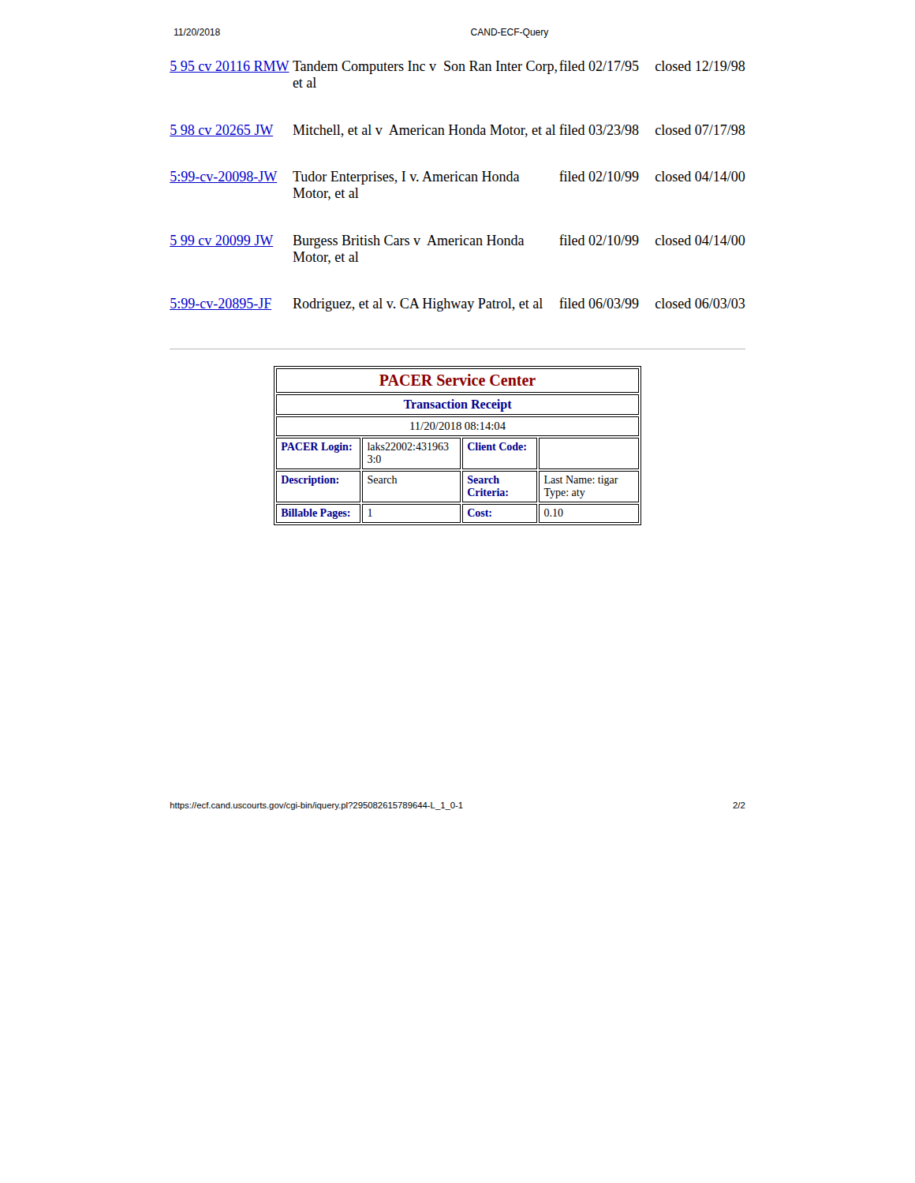11/20/2018 CAND-ECF-Query
| 5 95 cv 20116 RMW | Tandem Computers Inc v Son Ran Inter Corp, et al | filed 02/17/95 | closed 12/19/98 |
| 5 98 cv 20265 JW | Mitchell, et al v American Honda Motor, et al | filed 03/23/98 | closed 07/17/98 |
| 5:99-cv-20098-JW | Tudor Enterprises, I v. American Honda Motor, et al | filed 02/10/99 | closed 04/14/00 |
| 5 99 cv 20099 JW | Burgess British Cars v American Honda Motor, et al | filed 02/10/99 | closed 04/14/00 |
| 5:99-cv-20895-JF | Rodriguez, et al v. CA Highway Patrol, et al | filed 06/03/99 | closed 06/03/03 |
| PACER Service Center |
| Transaction Receipt |
| 11/20/2018 08:14:04 |
| PACER Login: | laks22002:4319633:0 | Client Code: | |
| Description: | Search | Search Criteria: | Last Name: tigar Type: aty |
| Billable Pages: | 1 | Cost: | 0.10 |
https://ecf.cand.uscourts.gov/cgi-bin/iquery.pl?295082615789644-L_1_0-1 2/2